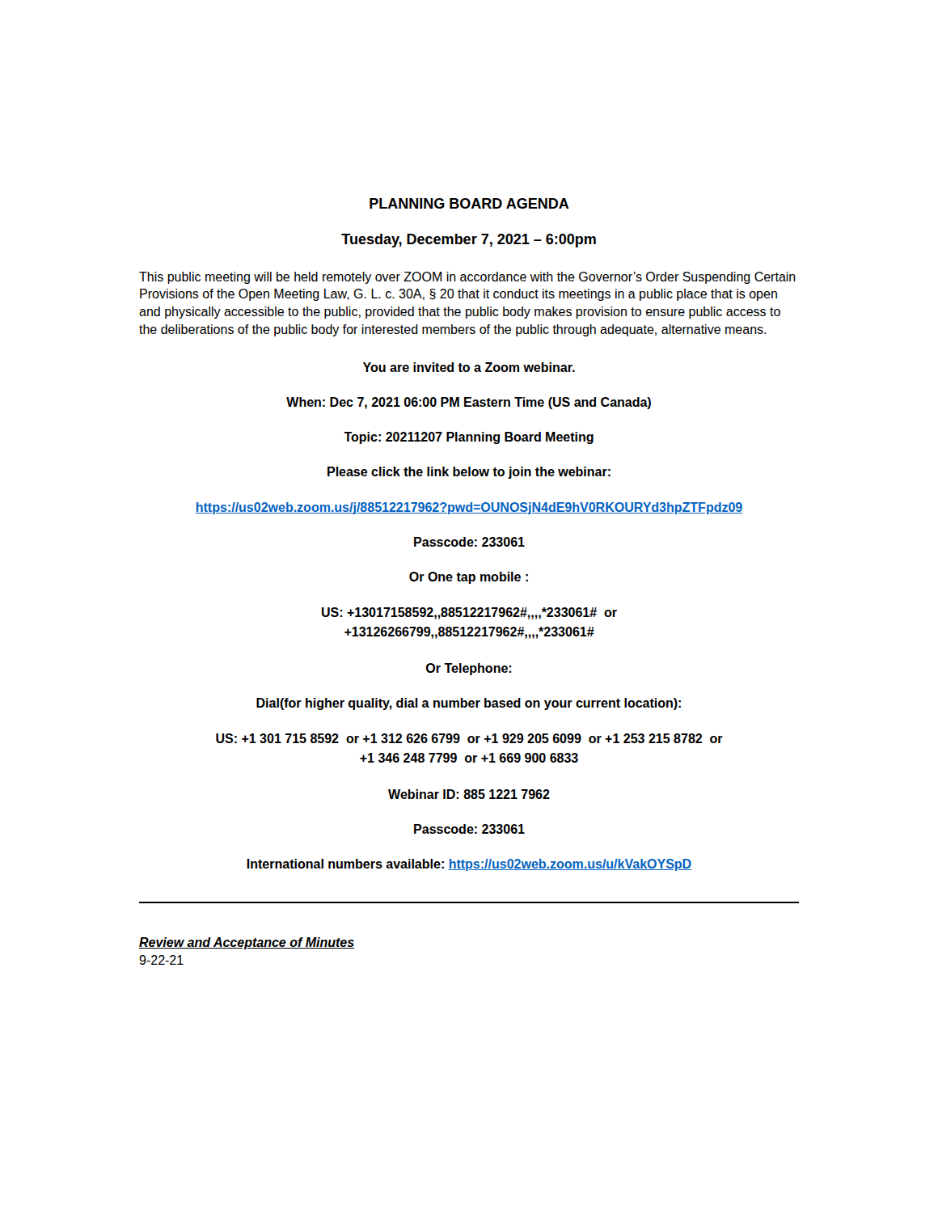PLANNING BOARD AGENDA
Tuesday, December 7, 2021 – 6:00pm
This public meeting will be held remotely over ZOOM in accordance with the Governor’s Order Suspending Certain Provisions of the Open Meeting Law, G. L. c. 30A, § 20 that it conduct its meetings in a public place that is open and physically accessible to the public, provided that the public body makes provision to ensure public access to the deliberations of the public body for interested members of the public through adequate, alternative means.
You are invited to a Zoom webinar.
When: Dec 7, 2021 06:00 PM Eastern Time (US and Canada)
Topic: 20211207 Planning Board Meeting
Please click the link below to join the webinar:
https://us02web.zoom.us/j/88512217962?pwd=OUNOSjN4dE9hV0RKOURYd3hpZTFpdz09
Passcode: 233061
Or One tap mobile :
US: +13017158592,,88512217962#,,,,*233061# or
+13126266799,,88512217962#,,,,*233061#
Or Telephone:
Dial(for higher quality, dial a number based on your current location):
US: +1 301 715 8592 or +1 312 626 6799 or +1 929 205 6099 or +1 253 215 8782 or
+1 346 248 7799 or +1 669 900 6833
Webinar ID: 885 1221 7962
Passcode: 233061
International numbers available: https://us02web.zoom.us/u/kVakOYSpD
Review and Acceptance of Minutes
9-22-21